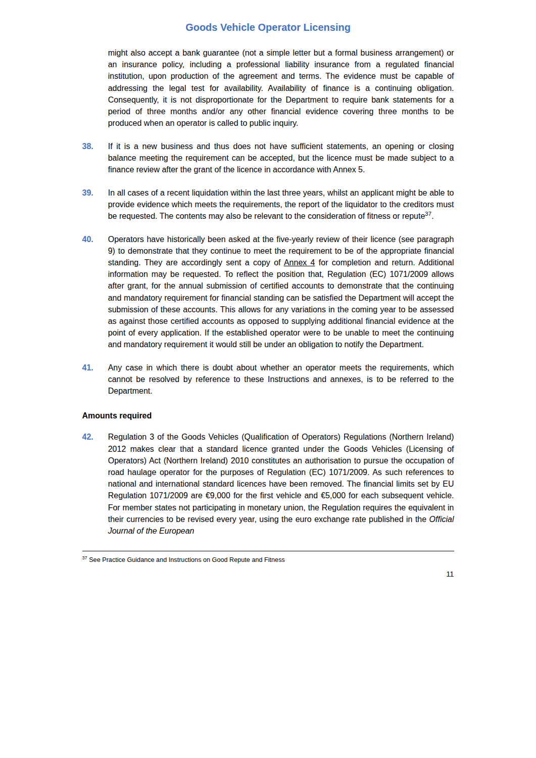Goods Vehicle Operator Licensing
might also accept a bank guarantee (not a simple letter but a formal business arrangement) or an insurance policy, including a professional liability insurance from a regulated financial institution, upon production of the agreement and terms. The evidence must be capable of addressing the legal test for availability. Availability of finance is a continuing obligation. Consequently, it is not disproportionate for the Department to require bank statements for a period of three months and/or any other financial evidence covering three months to be produced when an operator is called to public inquiry.
38. If it is a new business and thus does not have sufficient statements, an opening or closing balance meeting the requirement can be accepted, but the licence must be made subject to a finance review after the grant of the licence in accordance with Annex 5.
39. In all cases of a recent liquidation within the last three years, whilst an applicant might be able to provide evidence which meets the requirements, the report of the liquidator to the creditors must be requested. The contents may also be relevant to the consideration of fitness or repute37.
40. Operators have historically been asked at the five-yearly review of their licence (see paragraph 9) to demonstrate that they continue to meet the requirement to be of the appropriate financial standing. They are accordingly sent a copy of Annex 4 for completion and return. Additional information may be requested. To reflect the position that, Regulation (EC) 1071/2009 allows after grant, for the annual submission of certified accounts to demonstrate that the continuing and mandatory requirement for financial standing can be satisfied the Department will accept the submission of these accounts. This allows for any variations in the coming year to be assessed as against those certified accounts as opposed to supplying additional financial evidence at the point of every application. If the established operator were to be unable to meet the continuing and mandatory requirement it would still be under an obligation to notify the Department.
41. Any case in which there is doubt about whether an operator meets the requirements, which cannot be resolved by reference to these Instructions and annexes, is to be referred to the Department.
Amounts required
42. Regulation 3 of the Goods Vehicles (Qualification of Operators) Regulations (Northern Ireland) 2012 makes clear that a standard licence granted under the Goods Vehicles (Licensing of Operators) Act (Northern Ireland) 2010 constitutes an authorisation to pursue the occupation of road haulage operator for the purposes of Regulation (EC) 1071/2009. As such references to national and international standard licences have been removed. The financial limits set by EU Regulation 1071/2009 are €9,000 for the first vehicle and €5,000 for each subsequent vehicle. For member states not participating in monetary union, the Regulation requires the equivalent in their currencies to be revised every year, using the euro exchange rate published in the Official Journal of the European
37 See Practice Guidance and Instructions on Good Repute and Fitness
11